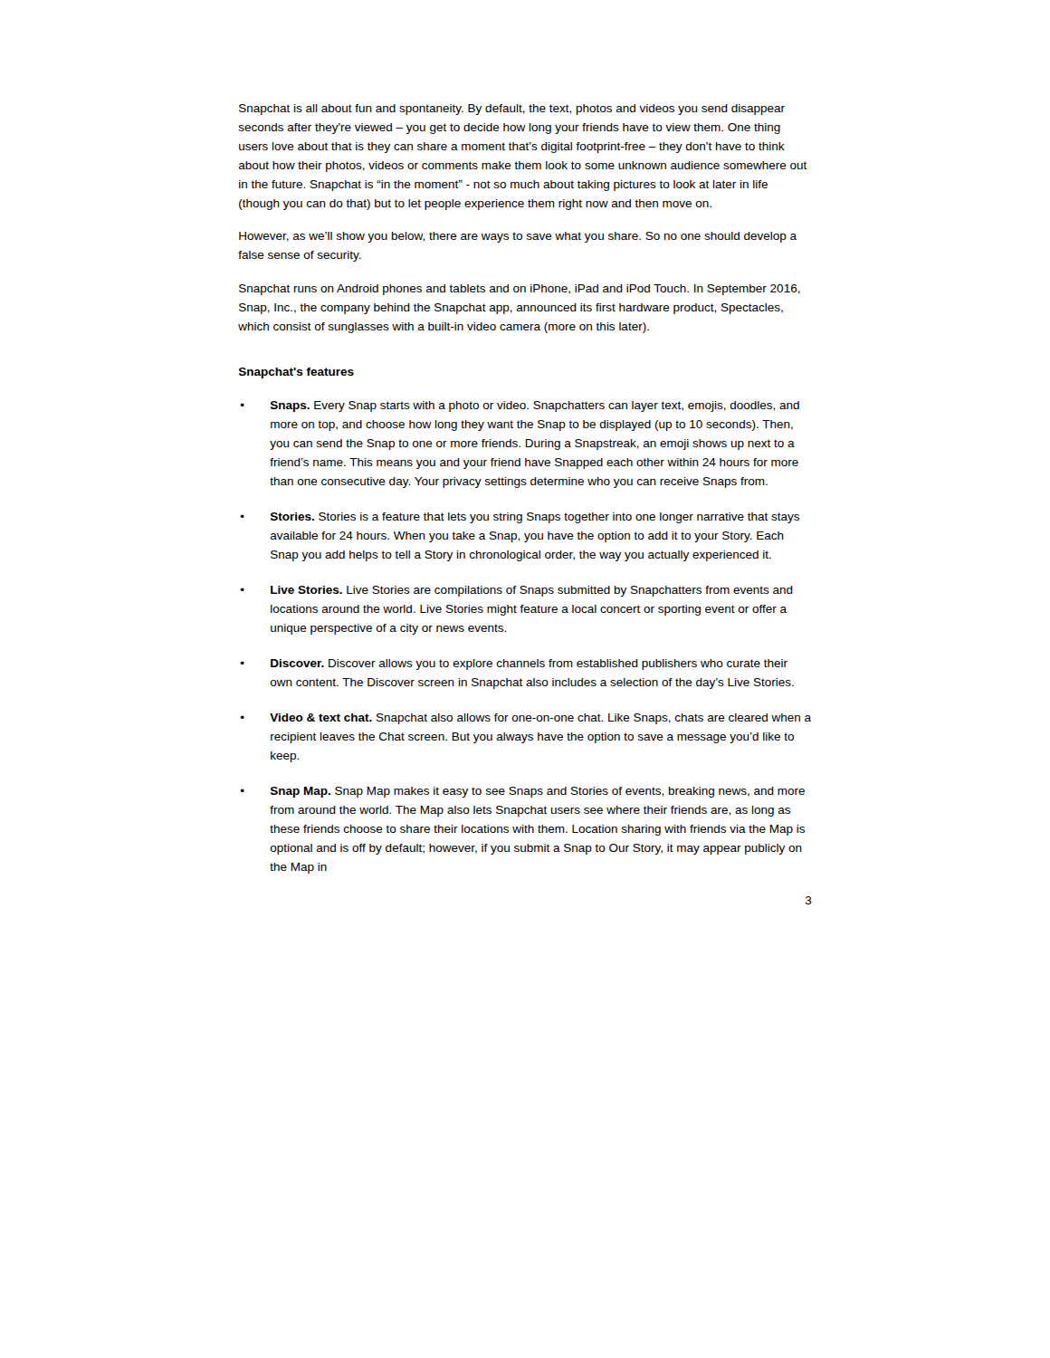Snapchat is all about fun and spontaneity. By default, the text, photos and videos you send disappear seconds after they're viewed – you get to decide how long your friends have to view them. One thing users love about that is they can share a moment that's digital footprint-free – they don't have to think about how their photos, videos or comments make them look to some unknown audience somewhere out in the future. Snapchat is “in the moment” - not so much about taking pictures to look at later in life (though you can do that) but to let people experience them right now and then move on.
However, as we’ll show you below, there are ways to save what you share. So no one should develop a false sense of security.
Snapchat runs on Android phones and tablets and on iPhone, iPad and iPod Touch. In September 2016, Snap, Inc., the company behind the Snapchat app, announced its first hardware product, Spectacles, which consist of sunglasses with a built-in video camera (more on this later).
Snapchat's features
Snaps. Every Snap starts with a photo or video. Snapchatters can layer text, emojis, doodles, and more on top, and choose how long they want the Snap to be displayed (up to 10 seconds). Then, you can send the Snap to one or more friends. During a Snapstreak, an emoji shows up next to a friend’s name. This means you and your friend have Snapped each other within 24 hours for more than one consecutive day. Your privacy settings determine who you can receive Snaps from.
Stories. Stories is a feature that lets you string Snaps together into one longer narrative that stays available for 24 hours. When you take a Snap, you have the option to add it to your Story. Each Snap you add helps to tell a Story in chronological order, the way you actually experienced it.
Live Stories. Live Stories are compilations of Snaps submitted by Snapchatters from events and locations around the world. Live Stories might feature a local concert or sporting event or offer a unique perspective of a city or news events.
Discover. Discover allows you to explore channels from established publishers who curate their own content. The Discover screen in Snapchat also includes a selection of the day’s Live Stories.
Video & text chat. Snapchat also allows for one-on-one chat. Like Snaps, chats are cleared when a recipient leaves the Chat screen. But you always have the option to save a message you’d like to keep.
Snap Map. Snap Map makes it easy to see Snaps and Stories of events, breaking news, and more from around the world. The Map also lets Snapchat users see where their friends are, as long as these friends choose to share their locations with them. Location sharing with friends via the Map is optional and is off by default; however, if you submit a Snap to Our Story, it may appear publicly on the Map in
3